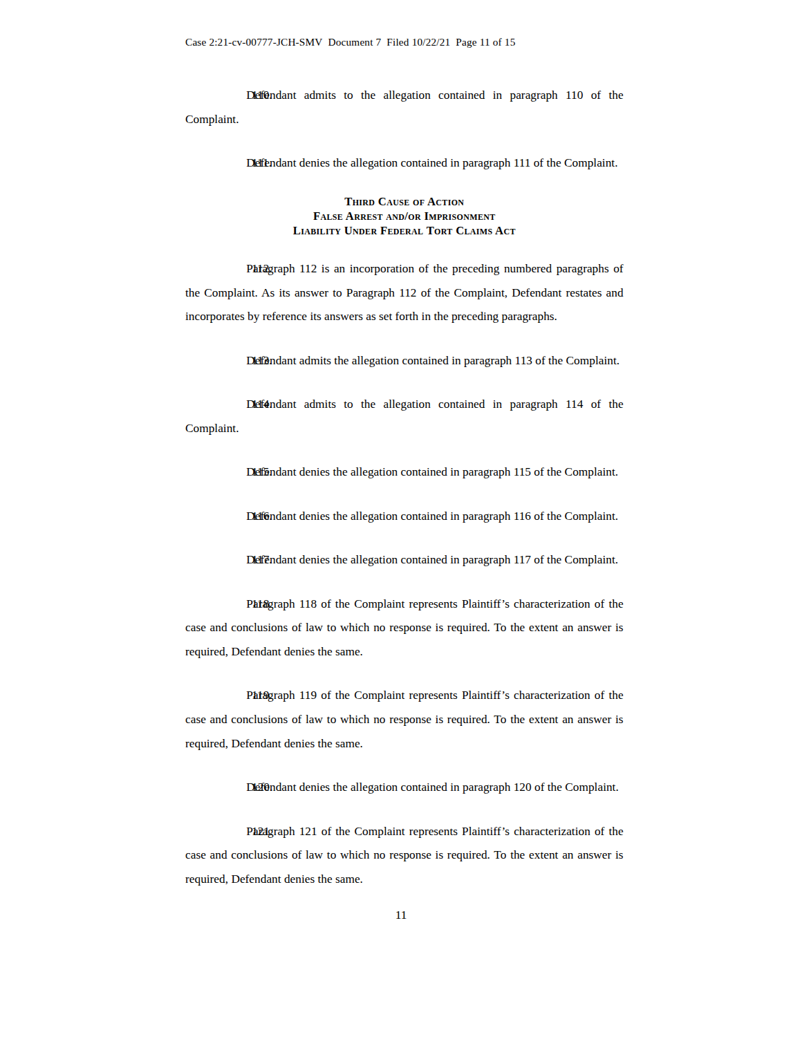Case 2:21-cv-00777-JCH-SMV Document 7 Filed 10/22/21 Page 11 of 15
110. Defendant admits to the allegation contained in paragraph 110 of the Complaint.
111. Defendant denies the allegation contained in paragraph 111 of the Complaint.
Third Cause of Action False Arrest and/or Imprisonment Liability Under Federal Tort Claims Act
112. Paragraph 112 is an incorporation of the preceding numbered paragraphs of the Complaint. As its answer to Paragraph 112 of the Complaint, Defendant restates and incorporates by reference its answers as set forth in the preceding paragraphs.
113. Defendant admits the allegation contained in paragraph 113 of the Complaint.
114. Defendant admits to the allegation contained in paragraph 114 of the Complaint.
115. Defendant denies the allegation contained in paragraph 115 of the Complaint.
116. Defendant denies the allegation contained in paragraph 116 of the Complaint.
117. Defendant denies the allegation contained in paragraph 117 of the Complaint.
118. Paragraph 118 of the Complaint represents Plaintiff’s characterization of the case and conclusions of law to which no response is required. To the extent an answer is required, Defendant denies the same.
119. Paragraph 119 of the Complaint represents Plaintiff’s characterization of the case and conclusions of law to which no response is required. To the extent an answer is required, Defendant denies the same.
120. Defendant denies the allegation contained in paragraph 120 of the Complaint.
121. Paragraph 121 of the Complaint represents Plaintiff’s characterization of the case and conclusions of law to which no response is required. To the extent an answer is required, Defendant denies the same.
11